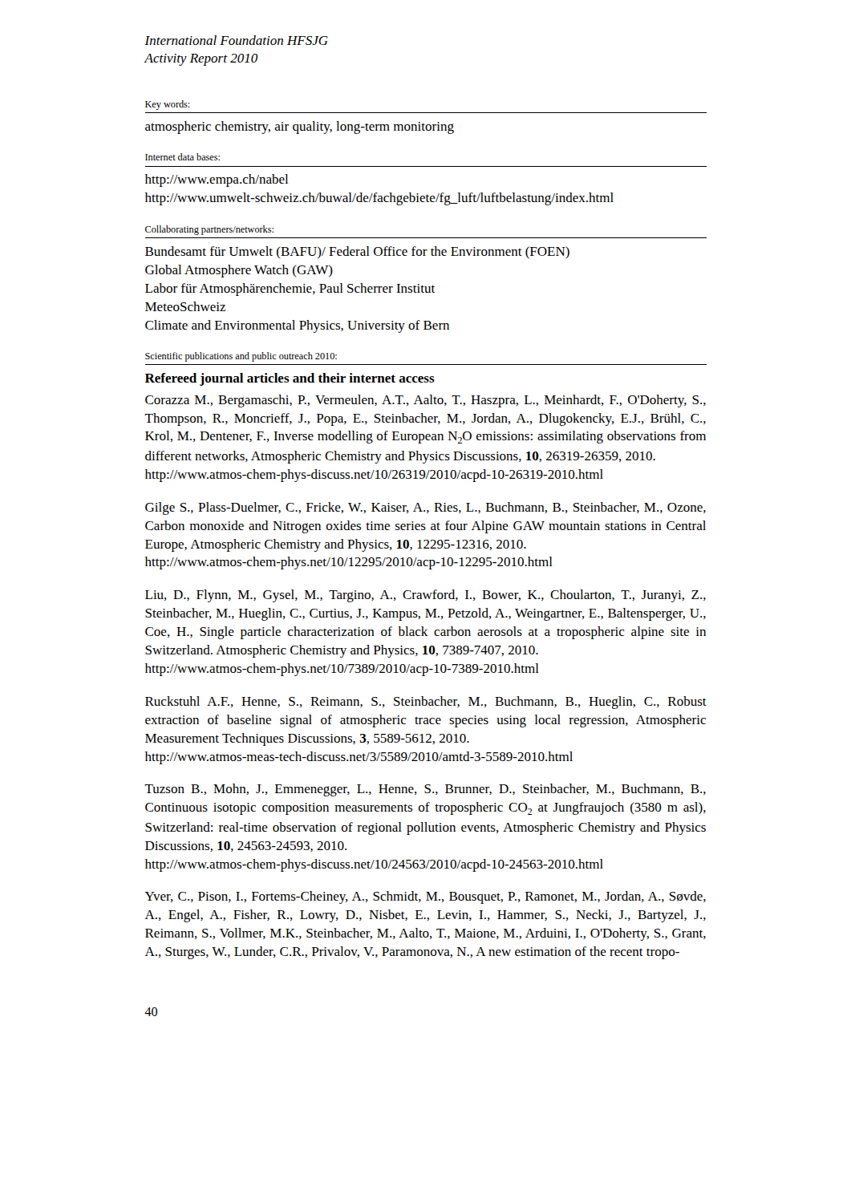International Foundation HFSJG
Activity Report 2010
Key words:
atmospheric chemistry, air quality, long-term monitoring
Internet data bases:
http://www.empa.ch/nabel
http://www.umwelt-schweiz.ch/buwal/de/fachgebiete/fg_luft/luftbelastung/index.html
Collaborating partners/networks:
Bundesamt für Umwelt (BAFU)/ Federal Office for the Environment (FOEN)
Global Atmosphere Watch (GAW)
Labor für Atmosphärenchemie, Paul Scherrer Institut
MeteoSchweiz
Climate and Environmental Physics, University of Bern
Scientific publications and public outreach 2010:
Refereed journal articles and their internet access
Corazza M., Bergamaschi, P., Vermeulen, A.T., Aalto, T., Haszpra, L., Meinhardt, F., O'Doherty, S., Thompson, R., Moncrieff, J., Popa, E., Steinbacher, M., Jordan, A., Dlugokencky, E.J., Brühl, C., Krol, M., Dentener, F., Inverse modelling of European N2O emissions: assimilating observations from different networks, Atmospheric Chemistry and Physics Discussions, 10, 26319-26359, 2010.
http://www.atmos-chem-phys-discuss.net/10/26319/2010/acpd-10-26319-2010.html
Gilge S., Plass-Duelmer, C., Fricke, W., Kaiser, A., Ries, L., Buchmann, B., Steinbacher, M., Ozone, Carbon monoxide and Nitrogen oxides time series at four Alpine GAW mountain stations in Central Europe, Atmospheric Chemistry and Physics, 10, 12295-12316, 2010.
http://www.atmos-chem-phys.net/10/12295/2010/acp-10-12295-2010.html
Liu, D., Flynn, M., Gysel, M., Targino, A., Crawford, I., Bower, K., Choularton, T., Juranyi, Z., Steinbacher, M., Hueglin, C., Curtius, J., Kampus, M., Petzold, A., Weingartner, E., Baltensperger, U., Coe, H., Single particle characterization of black carbon aerosols at a tropospheric alpine site in Switzerland. Atmospheric Chemistry and Physics, 10, 7389-7407, 2010.
http://www.atmos-chem-phys.net/10/7389/2010/acp-10-7389-2010.html
Ruckstuhl A.F., Henne, S., Reimann, S., Steinbacher, M., Buchmann, B., Hueglin, C., Robust extraction of baseline signal of atmospheric trace species using local regression, Atmospheric Measurement Techniques Discussions, 3, 5589-5612, 2010.
http://www.atmos-meas-tech-discuss.net/3/5589/2010/amtd-3-5589-2010.html
Tuzson B., Mohn, J., Emmenegger, L., Henne, S., Brunner, D., Steinbacher, M., Buchmann, B., Continuous isotopic composition measurements of tropospheric CO2 at Jungfraujoch (3580 m asl), Switzerland: real-time observation of regional pollution events, Atmospheric Chemistry and Physics Discussions, 10, 24563-24593, 2010.
http://www.atmos-chem-phys-discuss.net/10/24563/2010/acpd-10-24563-2010.html
Yver, C., Pison, I., Fortems-Cheiney, A., Schmidt, M., Bousquet, P., Ramonet, M., Jordan, A., Søvde, A., Engel, A., Fisher, R., Lowry, D., Nisbet, E., Levin, I., Hammer, S., Necki, J., Bartyzel, J., Reimann, S., Vollmer, M.K., Steinbacher, M., Aalto, T., Maione, M., Arduini, I., O'Doherty, S., Grant, A., Sturges, W., Lunder, C.R., Privalov, V., Paramonova, N., A new estimation of the recent tropo-
40